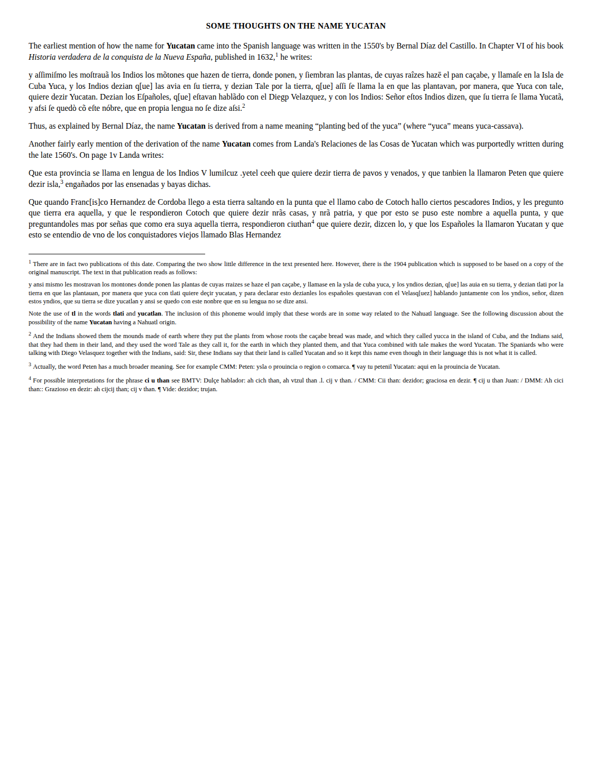SOME THOUGHTS ON THE NAME YUCATAN
The earliest mention of how the name for Yucatan came into the Spanish language was written in the 1550's by Bernal Díaz del Castillo. In Chapter VI of his book Historia verdadera de la conquista de la Nueva España, published in 1632,1 he writes:
y aſſimiſmo les moſtrauã los Indios los mõtones que hazen de tierra, donde ponen, y ſiembran las plantas, de cuyas raîzes hazē el pan caçabe, y llamaſe en la Isla de Cuba Yuca, y los Indios dezian q[ue] las avia en ſu tierra, y dezian Tale por la tierra, q[ue] aſſi ſe llama la en que las plantavan, por manera, que Yuca con tale, quiere dezir Yucatan. Dezian los Eſpañoles, q[ue] eſtavan hablãdo con el Diegp Velazquez, y con los Indios: Señor eſtos Indios dizen, que ſu tierra ſe llama Yucatã, y afsi ſe quedò cõ eſte nóbre, que en propia lengua no ſe dize aſsi.2
Thus, as explained by Bernal Díaz, the name Yucatan is derived from a name meaning “planting bed of the yuca” (where “yuca” means yuca-cassava).
Another fairly early mention of the derivation of the name Yucatan comes from Landa's Relaciones de las Cosas de Yucatan which was purportedly written during the late 1560's. On page 1v Landa writes:
Que esta provincia se llama en lengua de los Indios V lumilcuz .yetel ceeh que quiere dezir tierra de pavos y venados, y que tanbien la llamaron Peten que quiere dezir isla,3 engañados por las ensenadas y bayas dichas.
Que quando Franc[is]co Hernandez de Cordoba llego a esta tierra saltando en la punta que el llamo cabo de Cotoch hallo ciertos pescadores Indios, y les pregunto que tierra era aquella, y que le respondieron Cotoch que quiere dezir nrãs casas, y nrã patria, y que por esto se puso este nombre a aquella punta, y que preguntandoles mas por señas que como era suya aquella tierra, respondieron ciuthan4 que quiere dezir, dizcen lo, y que los Españoles la llamaron Yucatan y que esto se entendio de vno de los conquistadores viejos llamado Blas Hernandez
1 There are in fact two publications of this date. Comparing the two show little difference in the text presented here. However, there is the 1904 publication which is supposed to be based on a copy of the original manuscript. The text in that publication reads as follows:
y ansi mismo les mostravan los montones donde ponen las plantas de cuyas rraizes se haze el pan caçabe, y llamase en la ysla de cuba yuca, y los yndios dezian, q[ue] las auia en su tierra, y dezian tlati por la tierra en que las plantauan, por manera que yuca con tlati quiere deçir yucatan, y para declarar esto dezianles los españoles questavan con el Velasq[uez] hablando juntamente con los yndios, señor, dizen estos yndios, que su tierra se dize yucatlan y ansi se quedo con este nonbre que en su lengua no se dize ansi.
Note the use of tl in the words tlati and yucatlan. The inclusion of this phoneme would imply that these words are in some way related to the Nahuatl language. See the following discussion about the possibility of the name Yucatan having a Nahuatl origin.
2 And the Indians showed them the mounds made of earth where they put the plants from whose roots the caçabe bread was made, and which they called yucca in the island of Cuba, and the Indians said, that they had them in their land, and they used the word Tale as they call it, for the earth in which they planted them, and that Yuca combined with tale makes the word Yucatan. The Spaniards who were talking with Diego Velasquez together with the Indians, said: Sir, these Indians say that their land is called Yucatan and so it kept this name even though in their language this is not what it is called.
3 Actually, the word Peten has a much broader meaning. See for example CMM: Peten: ysla o prouincia o region o comarca. ¶ vay tu petenil Yucatan: aqui en la prouincia de Yucatan.
4 For possible interpretations for the phrase ci u than see BMTV: Dulçe hablador: ah cich than, ah vtzul than .l. cij v than. / CMM: Cii than: dezidor; graciosa en dezir. ¶ cij u than Juan: / DMM: Ah cici than:: Grazioso en dezir: ah cijcij than; cij v than. ¶ Vide: dezidor; trujan.